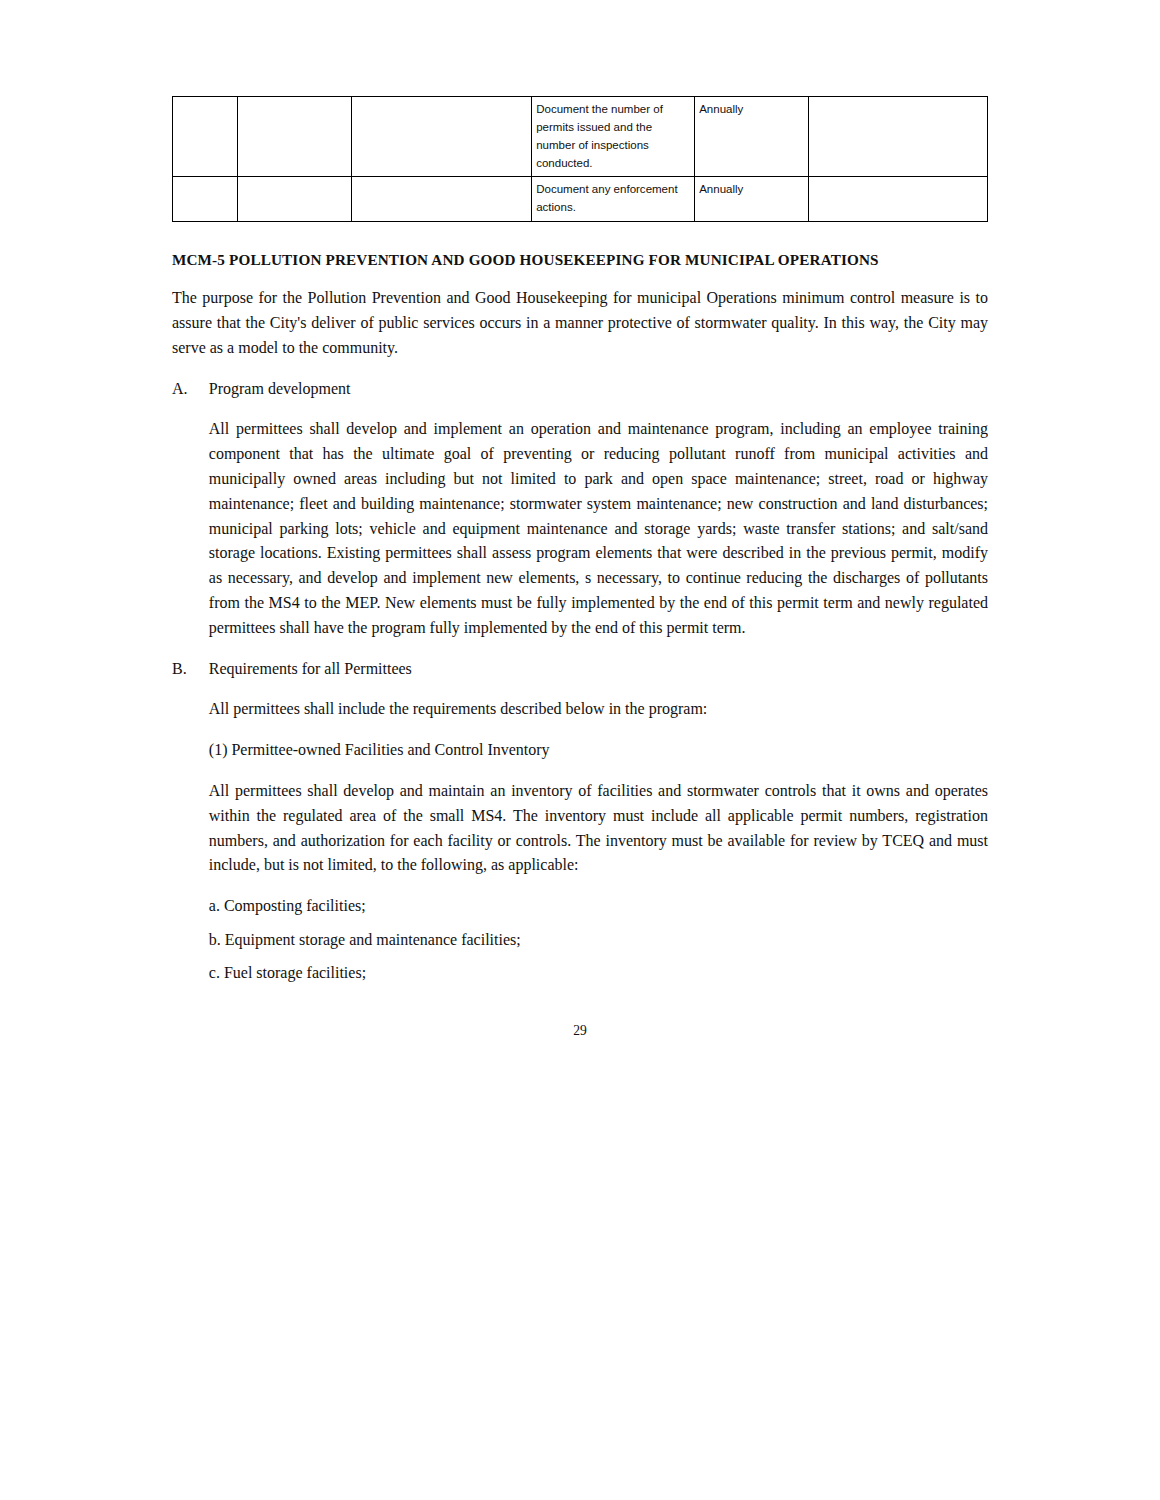| | | | Document the number of permits issued and the number of inspections conducted. | Annually | |
| | | | Document any enforcement actions. | Annually | |
MCM-5 POLLUTION PREVENTION AND GOOD HOUSEKEEPING FOR MUNICIPAL OPERATIONS
The purpose for the Pollution Prevention and Good Housekeeping for municipal Operations minimum control measure is to assure that the City's deliver of public services occurs in a manner protective of stormwater quality. In this way, the City may serve as a model to the community.
A.
Program development
All permittees shall develop and implement an operation and maintenance program, including an employee training component that has the ultimate goal of preventing or reducing pollutant runoff from municipal activities and municipally owned areas including but not limited to park and open space maintenance; street, road or highway maintenance; fleet and building maintenance; stormwater system maintenance; new construction and land disturbances; municipal parking lots; vehicle and equipment maintenance and storage yards; waste transfer stations; and salt/sand storage locations. Existing permittees shall assess program elements that were described in the previous permit, modify as necessary, and develop and implement new elements, s necessary, to continue reducing the discharges of pollutants from the MS4 to the MEP. New elements must be fully implemented by the end of this permit term and newly regulated permittees shall have the program fully implemented by the end of this permit term.
B.
Requirements for all Permittees
All permittees shall include the requirements described below in the program:
(1) Permittee-owned Facilities and Control Inventory
All permittees shall develop and maintain an inventory of facilities and stormwater controls that it owns and operates within the regulated area of the small MS4. The inventory must include all applicable permit numbers, registration numbers, and authorization for each facility or controls. The inventory must be available for review by TCEQ and must include, but is not limited, to the following, as applicable:
a. Composting facilities;
b. Equipment storage and maintenance facilities;
c. Fuel storage facilities;
29